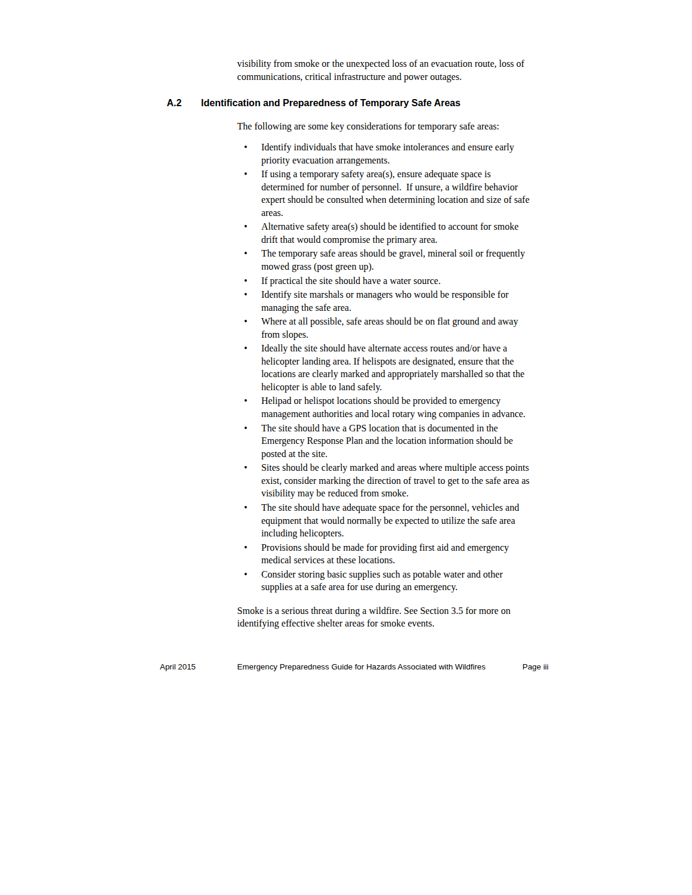visibility from smoke or the unexpected loss of an evacuation route, loss of communications, critical infrastructure and power outages.
A.2 Identification and Preparedness of Temporary Safe Areas
The following are some key considerations for temporary safe areas:
Identify individuals that have smoke intolerances and ensure early priority evacuation arrangements.
If using a temporary safety area(s), ensure adequate space is determined for number of personnel. If unsure, a wildfire behavior expert should be consulted when determining location and size of safe areas.
Alternative safety area(s) should be identified to account for smoke drift that would compromise the primary area.
The temporary safe areas should be gravel, mineral soil or frequently mowed grass (post green up).
If practical the site should have a water source.
Identify site marshals or managers who would be responsible for managing the safe area.
Where at all possible, safe areas should be on flat ground and away from slopes.
Ideally the site should have alternate access routes and/or have a helicopter landing area. If helispots are designated, ensure that the locations are clearly marked and appropriately marshalled so that the helicopter is able to land safely.
Helipad or helispot locations should be provided to emergency management authorities and local rotary wing companies in advance.
The site should have a GPS location that is documented in the Emergency Response Plan and the location information should be posted at the site.
Sites should be clearly marked and areas where multiple access points exist, consider marking the direction of travel to get to the safe area as visibility may be reduced from smoke.
The site should have adequate space for the personnel, vehicles and equipment that would normally be expected to utilize the safe area including helicopters.
Provisions should be made for providing first aid and emergency medical services at these locations.
Consider storing basic supplies such as potable water and other supplies at a safe area for use during an emergency.
Smoke is a serious threat during a wildfire. See Section 3.5 for more on identifying effective shelter areas for smoke events.
April 2015
Emergency Preparedness Guide for Hazards Associated with Wildfires
Page iii